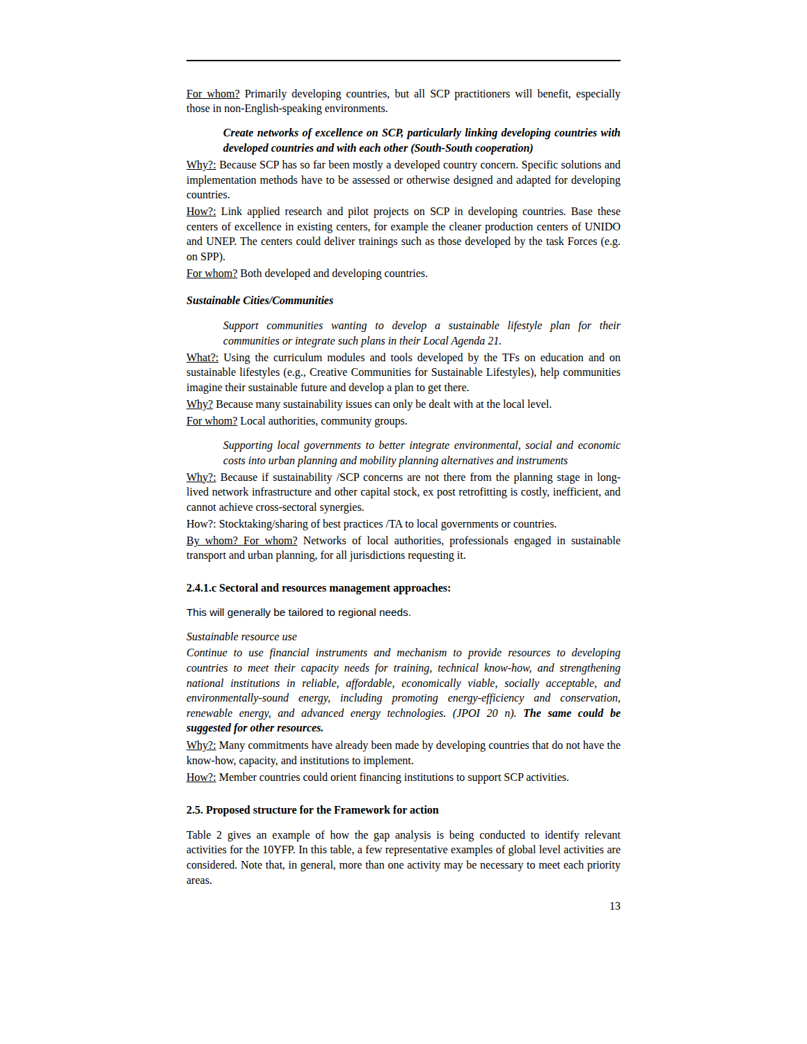For whom? Primarily developing countries, but all SCP practitioners will benefit, especially those in non-English-speaking environments.
Create networks of excellence on SCP, particularly linking developing countries with developed countries and with each other (South-South cooperation)
Why?: Because SCP has so far been mostly a developed country concern. Specific solutions and implementation methods have to be assessed or otherwise designed and adapted for developing countries.
How?: Link applied research and pilot projects on SCP in developing countries. Base these centers of excellence in existing centers, for example the cleaner production centers of UNIDO and UNEP. The centers could deliver trainings such as those developed by the task Forces (e.g. on SPP).
For whom? Both developed and developing countries.
Sustainable Cities/Communities
Support communities wanting to develop a sustainable lifestyle plan for their communities or integrate such plans in their Local Agenda 21.
What?: Using the curriculum modules and tools developed by the TFs on education and on sustainable lifestyles (e.g., Creative Communities for Sustainable Lifestyles), help communities imagine their sustainable future and develop a plan to get there.
Why? Because many sustainability issues can only be dealt with at the local level.
For whom? Local authorities, community groups.
Supporting local governments to better integrate environmental, social and economic costs into urban planning and mobility planning alternatives and instruments
Why?: Because if sustainability /SCP concerns are not there from the planning stage in long-lived network infrastructure and other capital stock, ex post retrofitting is costly, inefficient, and cannot achieve cross-sectoral synergies.
How?: Stocktaking/sharing of best practices /TA to local governments or countries.
By whom? For whom? Networks of local authorities, professionals engaged in sustainable transport and urban planning, for all jurisdictions requesting it.
2.4.1.c Sectoral and resources management approaches:
This will generally be tailored to regional needs.
Sustainable resource use
Continue to use financial instruments and mechanism to provide resources to developing countries to meet their capacity needs for training, technical know-how, and strengthening national institutions in reliable, affordable, economically viable, socially acceptable, and environmentally-sound energy, including promoting energy-efficiency and conservation, renewable energy, and advanced energy technologies. (JPOI 20 n). The same could be suggested for other resources.
Why?: Many commitments have already been made by developing countries that do not have the know-how, capacity, and institutions to implement.
How?: Member countries could orient financing institutions to support SCP activities.
2.5. Proposed structure for the Framework for action
Table 2 gives an example of how the gap analysis is being conducted to identify relevant activities for the 10YFP. In this table, a few representative examples of global level activities are considered. Note that, in general, more than one activity may be necessary to meet each priority areas.
13